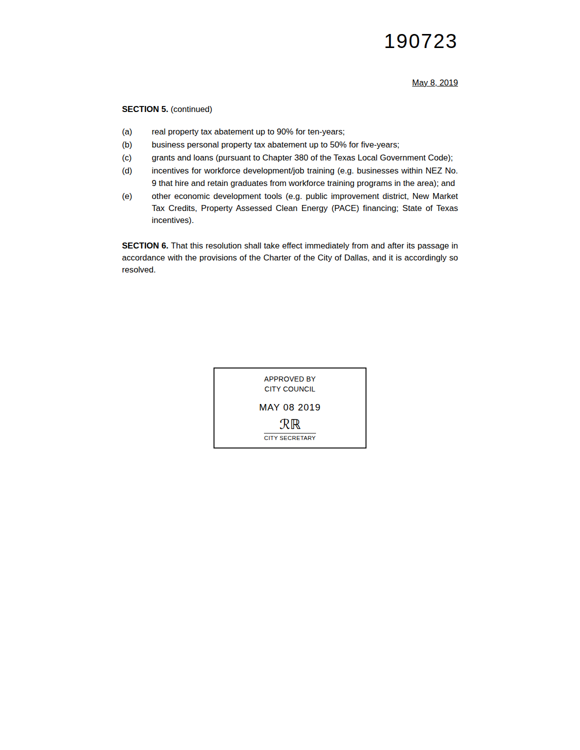190723
May 8, 2019
SECTION 5. (continued)
(a) real property tax abatement up to 90% for ten-years;
(b) business personal property tax abatement up to 50% for five-years;
(c) grants and loans (pursuant to Chapter 380 of the Texas Local Government Code);
(d) incentives for workforce development/job training (e.g. businesses within NEZ No. 9 that hire and retain graduates from workforce training programs in the area); and
(e) other economic development tools (e.g. public improvement district, New Market Tax Credits, Property Assessed Clean Energy (PACE) financing; State of Texas incentives).
SECTION 6. That this resolution shall take effect immediately from and after its passage in accordance with the provisions of the Charter of the City of Dallas, and it is accordingly so resolved.
APPROVED BY
CITY COUNCIL
MAY 08 2019
ℛℝ
CITY SECRETARY